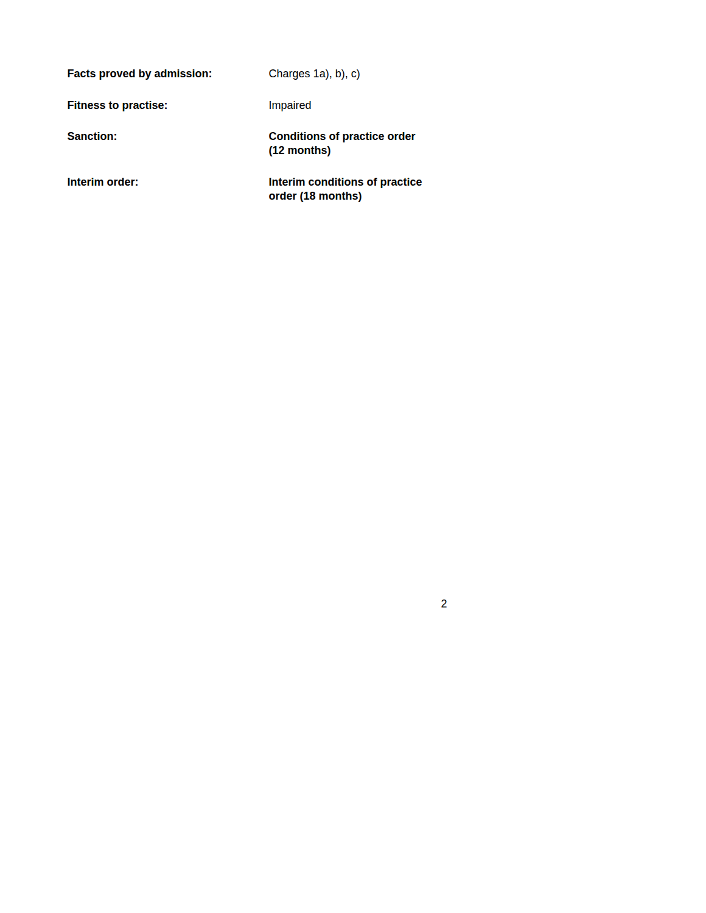| Facts proved by admission: | Charges 1a), b), c) |
| Fitness to practise: | Impaired |
| Sanction: | Conditions of practice order (12 months) |
| Interim order: | Interim conditions of practice order (18 months) |
2